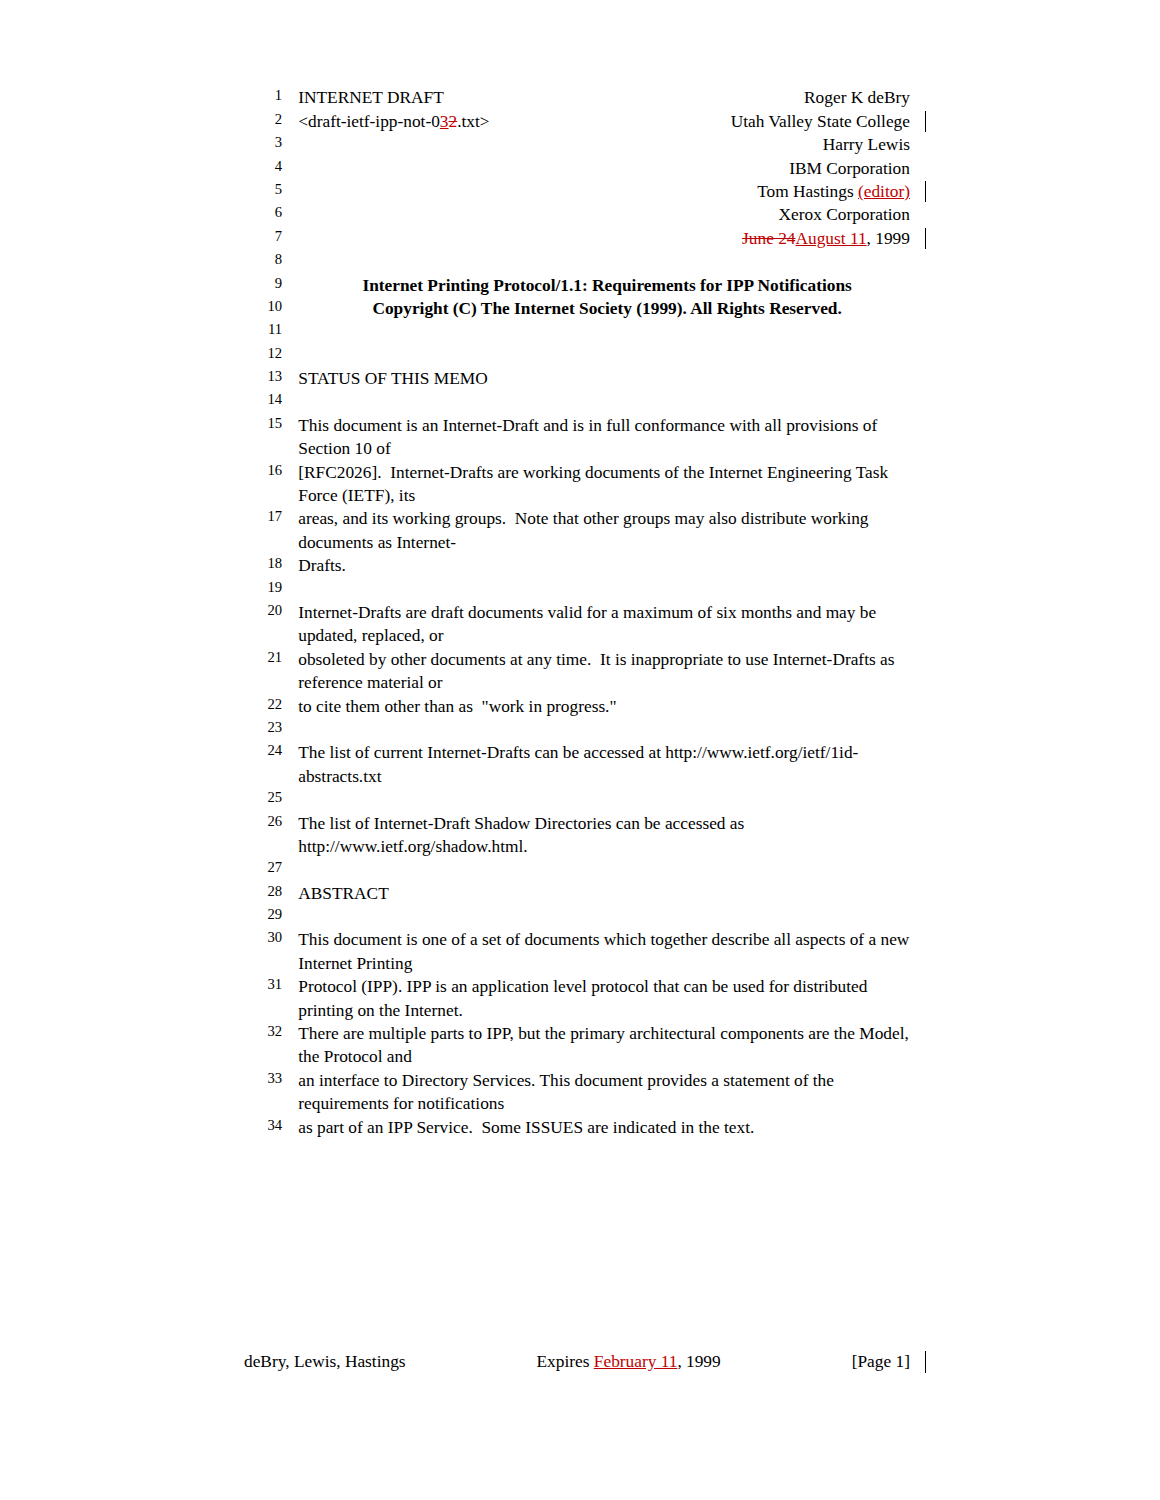INTERNET DRAFT Roger K deBry
<draft-ietf-ipp-not-032.txt>Utah Valley State College
Harry Lewis
IBM Corporation
Tom Hastings (editor)
Xerox Corporation
June 24 August 11, 1999
Internet Printing Protocol/1.1: Requirements for IPP Notifications
Copyright (C) The Internet Society (1999). All Rights Reserved.
STATUS OF THIS MEMO
This document is an Internet-Draft and is in full conformance with all provisions of Section 10 of
[RFC2026]. Internet-Drafts are working documents of the Internet Engineering Task Force (IETF), its
areas, and its working groups. Note that other groups may also distribute working documents as Internet-
Drafts.
Internet-Drafts are draft documents valid for a maximum of six months and may be updated, replaced, or
obsoleted by other documents at any time. It is inappropriate to use Internet-Drafts as reference material or
to cite them other than as "work in progress."
The list of current Internet-Drafts can be accessed at http://www.ietf.org/ietf/1id-abstracts.txt
The list of Internet-Draft Shadow Directories can be accessed as http://www.ietf.org/shadow.html.
ABSTRACT
This document is one of a set of documents which together describe all aspects of a new Internet Printing
Protocol (IPP). IPP is an application level protocol that can be used for distributed printing on the Internet.
There are multiple parts to IPP, but the primary architectural components are the Model, the Protocol and
an interface to Directory Services. This document provides a statement of the requirements for notifications
as part of an IPP Service. Some ISSUES are indicated in the text.
deBry, Lewis, Hastings Expires February 11, 1999 [Page 1]